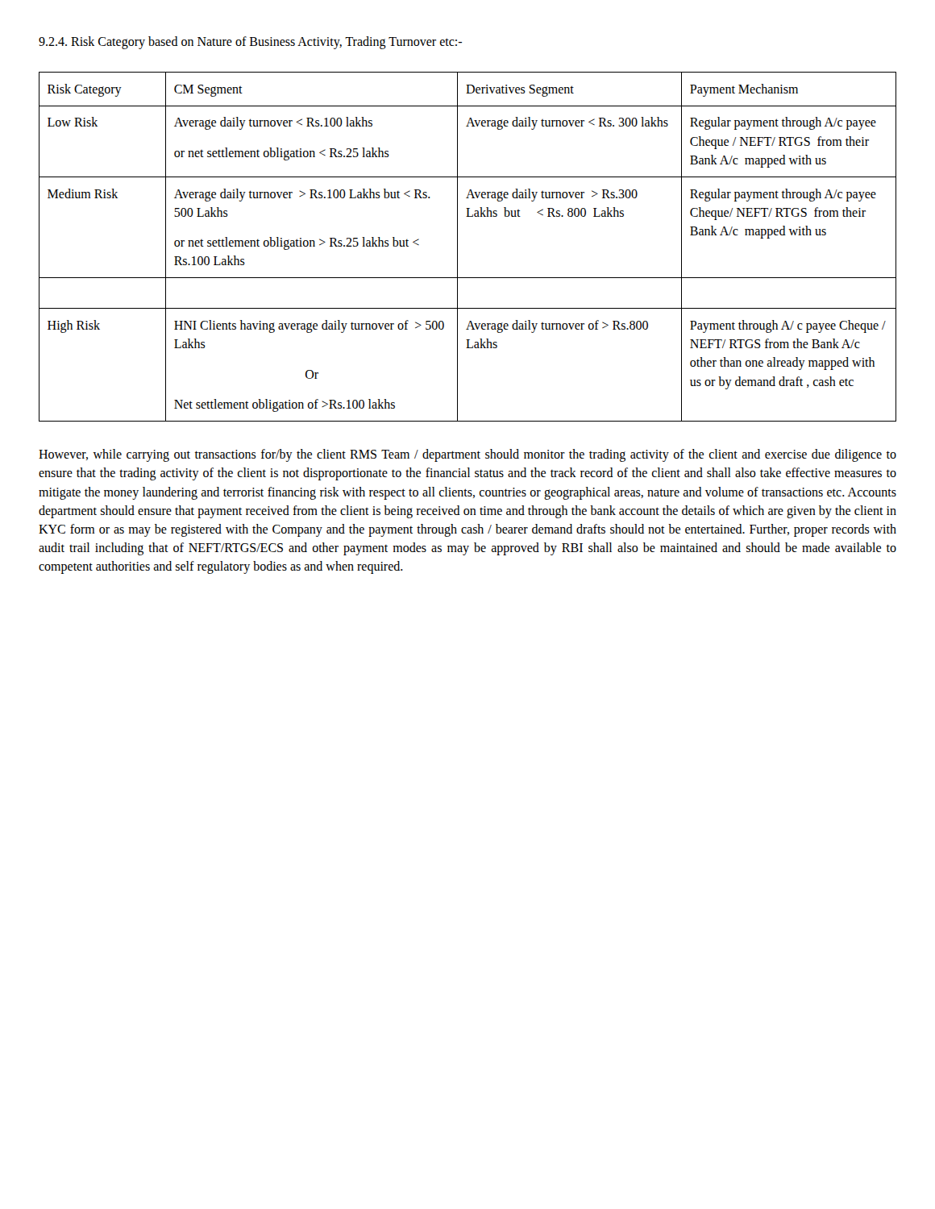9.2.4. Risk Category based on Nature of Business Activity, Trading Turnover etc:-
| Risk Category | CM Segment | Derivatives Segment | Payment Mechanism |
| --- | --- | --- | --- |
| Low Risk | Average daily turnover < Rs.100 lakhs or net settlement obligation < Rs.25 lakhs | Average daily turnover < Rs. 300 lakhs | Regular payment through A/c payee Cheque / NEFT/ RTGS from their Bank A/c mapped with us |
| Medium Risk | Average daily turnover > Rs.100 Lakhs but < Rs. 500 Lakhs or net settlement obligation > Rs.25 lakhs but < Rs.100 Lakhs | Average daily turnover > Rs.300 Lakhs but < Rs. 800 Lakhs | Regular payment through A/c payee Cheque/ NEFT/ RTGS from their Bank A/c mapped with us |
| High Risk | HNI Clients having average daily turnover of > 500 Lakhs Or Net settlement obligation of >Rs.100 lakhs | Average daily turnover of > Rs.800 Lakhs | Payment through A/ c payee Cheque / NEFT/ RTGS from the Bank A/c other than one already mapped with us or by demand draft , cash etc |
However, while carrying out transactions for/by the client RMS Team / department should monitor the trading activity of the client and exercise due diligence to ensure that the trading activity of the client is not disproportionate to the financial status and the track record of the client and shall also take effective measures to mitigate the money laundering and terrorist financing risk with respect to all clients, countries or geographical areas, nature and volume of transactions etc. Accounts department should ensure that payment received from the client is being received on time and through the bank account the details of which are given by the client in KYC form or as may be registered with the Company and the payment through cash / bearer demand drafts should not be entertained. Further, proper records with audit trail including that of NEFT/RTGS/ECS and other payment modes as may be approved by RBI shall also be maintained and should be made available to competent authorities and self regulatory bodies as and when required.